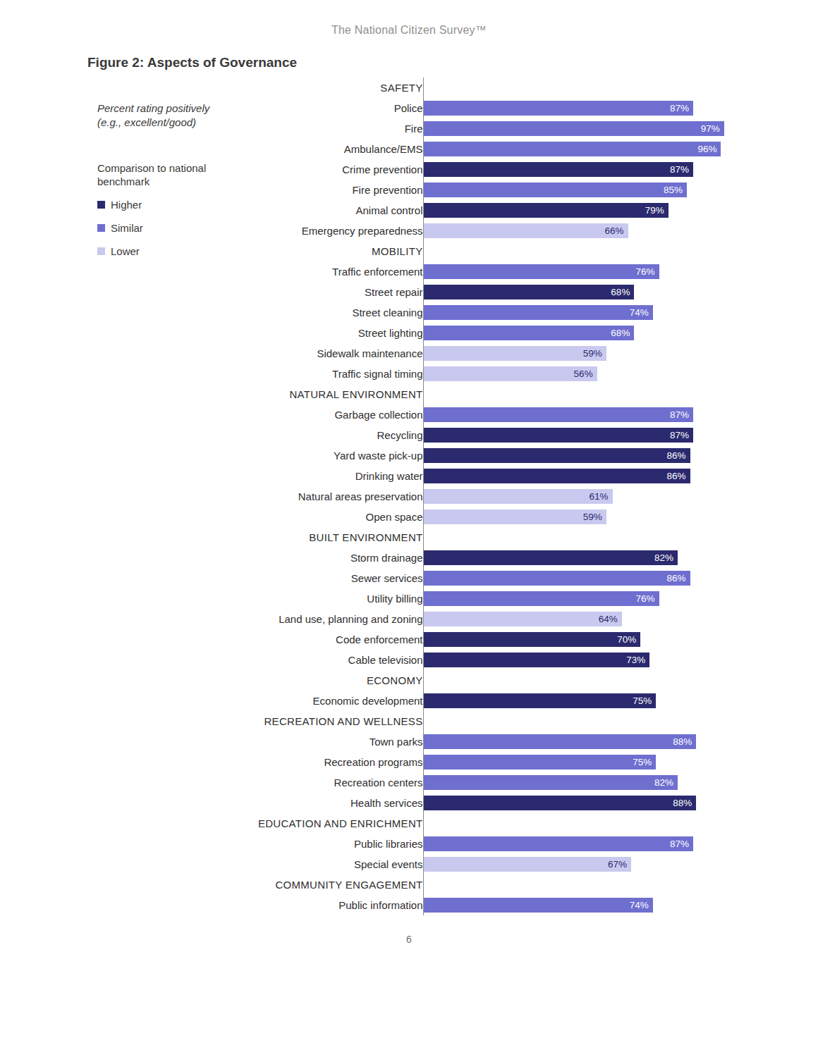The National Citizen Survey™
Figure 2: Aspects of Governance
Percent rating positively
(e.g., excellent/good)
Comparison to national
benchmark
Higher
Similar
Lower
| SAFETY | |
| Police | 87% |
| Fire | 97% |
| Ambulance/EMS | 96% |
| Crime prevention | 87% |
| Fire prevention | 85% |
| Animal control | 79% |
| Emergency preparedness | 66% |
| MOBILITY | |
| Traffic enforcement | 76% |
| Street repair | 68% |
| Street cleaning | 74% |
| Street lighting | 68% |
| Sidewalk maintenance | 59% |
| Traffic signal timing | 56% |
| NATURAL ENVIRONMENT | |
| Garbage collection | 87% |
| Recycling | 87% |
| Yard waste pick-up | 86% |
| Drinking water | 86% |
| Natural areas preservation | 61% |
| Open space | 59% |
| BUILT ENVIRONMENT | |
| Storm drainage | 82% |
| Sewer services | 86% |
| Utility billing | 76% |
| Land use, planning and zoning | 64% |
| Code enforcement | 70% |
| Cable television | 73% |
| ECONOMY | |
| Economic development | 75% |
| RECREATION AND WELLNESS | |
| Town parks | 88% |
| Recreation programs | 75% |
| Recreation centers | 82% |
| Health services | 88% |
| EDUCATION AND ENRICHMENT | |
| Public libraries | 87% |
| Special events | 67% |
| COMMUNITY ENGAGEMENT | |
| Public information | 74% |
6